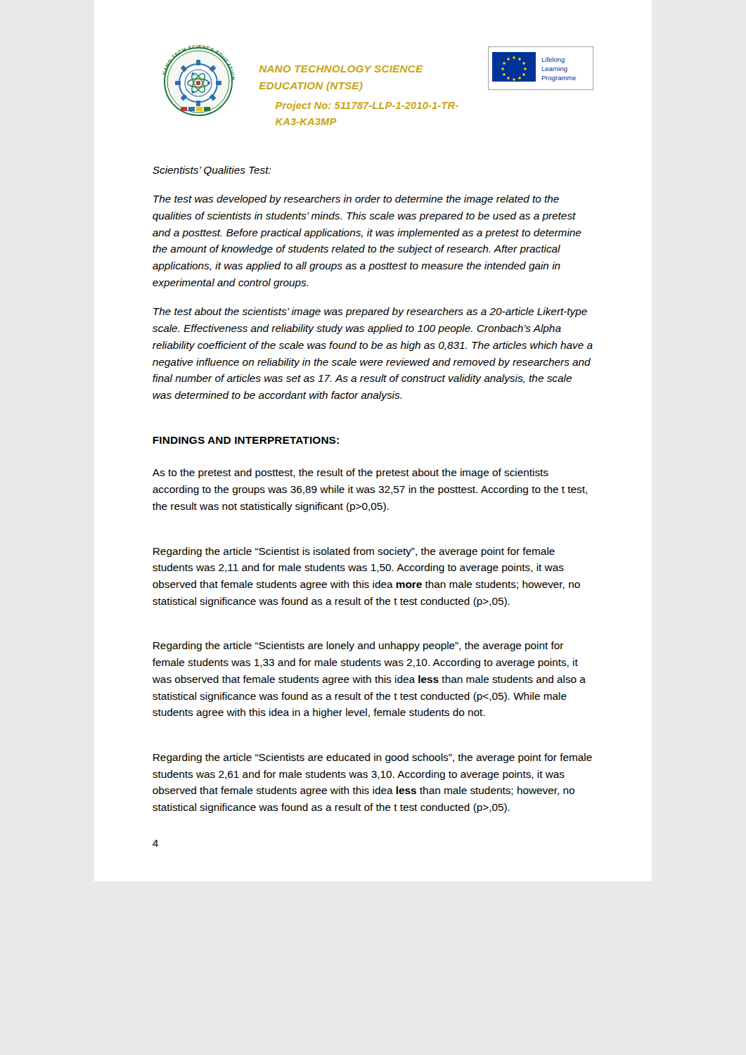NANO TECH SCIENCE EDUCATION
NANO TECHNOLOGY SCIENCE EDUCATION (NTSE)
Project No: 511787-LLP-1-2010-1-TR-KA3-KA3MP
Lifelong Learning Programme
Scientists’ Qualities Test:
The test was developed by researchers in order to determine the image related to the qualities of scientists in students’ minds. This scale was prepared to be used as a pretest and a posttest. Before practical applications, it was implemented as a pretest to determine the amount of knowledge of students related to the subject of research. After practical applications, it was applied to all groups as a posttest to measure the intended gain in experimental and control groups.
The test about the scientists’ image was prepared by researchers as a 20-article Likert-type scale. Effectiveness and reliability study was applied to 100 people. Cronbach’s Alpha reliability coefficient of the scale was found to be as high as 0,831. The articles which have a negative influence on reliability in the scale were reviewed and removed by researchers and final number of articles was set as 17. As a result of construct validity analysis, the scale was determined to be accordant with factor analysis.
FINDINGS AND INTERPRETATIONS:
As to the pretest and posttest, the result of the pretest about the image of scientists according to the groups was 36,89 while it was 32,57 in the posttest. According to the t test, the result was not statistically significant (p>0,05).
Regarding the article “Scientist is isolated from society”, the average point for female students was 2,11 and for male students was 1,50. According to average points, it was observed that female students agree with this idea more than male students; however, no statistical significance was found as a result of the t test conducted (p>,05).
Regarding the article “Scientists are lonely and unhappy people”, the average point for female students was 1,33 and for male students was 2,10. According to average points, it was observed that female students agree with this idea less than male students and also a statistical significance was found as a result of the t test conducted (p<,05). While male students agree with this idea in a higher level, female students do not.
Regarding the article “Scientists are educated in good schools”, the average point for female students was 2,61 and for male students was 3,10. According to average points, it was observed that female students agree with this idea less than male students; however, no statistical significance was found as a result of the t test conducted (p>,05).
4